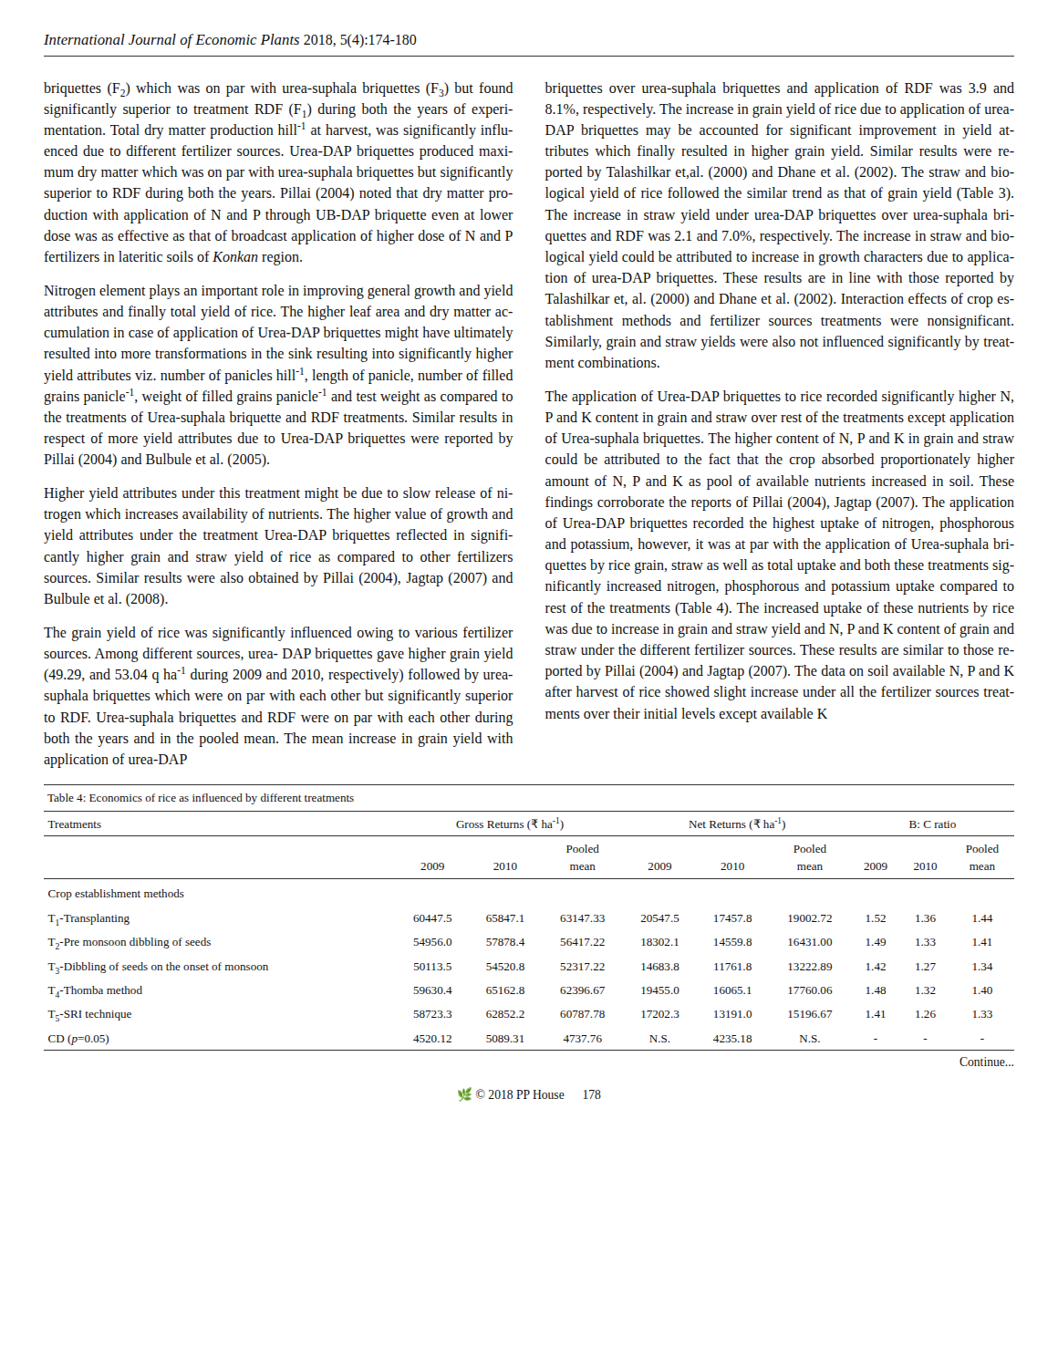International Journal of Economic Plants 2018, 5(4):174-180
briquettes (F2) which was on par with urea-suphala briquettes (F3) but found significantly superior to treatment RDF (F1) during both the years of experimentation. Total dry matter production hill-1 at harvest, was significantly influenced due to different fertilizer sources. Urea-DAP briquettes produced maximum dry matter which was on par with urea-suphala briquettes but significantly superior to RDF during both the years. Pillai (2004) noted that dry matter production with application of N and P through UB-DAP briquette even at lower dose was as effective as that of broadcast application of higher dose of N and P fertilizers in lateritic soils of Konkan region.
Nitrogen element plays an important role in improving general growth and yield attributes and finally total yield of rice. The higher leaf area and dry matter accumulation in case of application of Urea-DAP briquettes might have ultimately resulted into more transformations in the sink resulting into significantly higher yield attributes viz. number of panicles hill-1, length of panicle, number of filled grains panicle-1, weight of filled grains panicle-1 and test weight as compared to the treatments of Urea-suphala briquette and RDF treatments. Similar results in respect of more yield attributes due to Urea-DAP briquettes were reported by Pillai (2004) and Bulbule et al. (2005).
Higher yield attributes under this treatment might be due to slow release of nitrogen which increases availability of nutrients. The higher value of growth and yield attributes under the treatment Urea-DAP briquettes reflected in significantly higher grain and straw yield of rice as compared to other fertilizers sources. Similar results were also obtained by Pillai (2004), Jagtap (2007) and Bulbule et al. (2008).
The grain yield of rice was significantly influenced owing to various fertilizer sources. Among different sources, urea- DAP briquettes gave higher grain yield (49.29, and 53.04 q ha-1 during 2009 and 2010, respectively) followed by ureasuphala briquettes which were on par with each other but significantly superior to RDF. Urea-suphala briquettes and RDF were on par with each other during both the years and in the pooled mean. The mean increase in grain yield with application of urea-DAP
briquettes over urea-suphala briquettes and application of RDF was 3.9 and 8.1%, respectively. The increase in grain yield of rice due to application of urea-DAP briquettes may be accounted for significant improvement in yield attributes which finally resulted in higher grain yield. Similar results were reported by Talashilkar et,al. (2000) and Dhane et al. (2002). The straw and biological yield of rice followed the similar trend as that of grain yield (Table 3). The increase in straw yield under urea-DAP briquettes over urea-suphala briquettes and RDF was 2.1 and 7.0%, respectively. The increase in straw and biological yield could be attributed to increase in growth characters due to application of urea-DAP briquettes. These results are in line with those reported by Talashilkar et, al. (2000) and Dhane et al. (2002). Interaction effects of crop establishment methods and fertilizer sources treatments were nonsignificant. Similarly, grain and straw yields were also not influenced significantly by treatment combinations.
The application of Urea-DAP briquettes to rice recorded significantly higher N, P and K content in grain and straw over rest of the treatments except application of Urea-suphala briquettes. The higher content of N, P and K in grain and straw could be attributed to the fact that the crop absorbed proportionately higher amount of N, P and K as pool of available nutrients increased in soil. These findings corroborate the reports of Pillai (2004), Jagtap (2007). The application of Urea-DAP briquettes recorded the highest uptake of nitrogen, phosphorous and potassium, however, it was at par with the application of Urea-suphala briquettes by rice grain, straw as well as total uptake and both these treatments significantly increased nitrogen, phosphorous and potassium uptake compared to rest of the treatments (Table 4). The increased uptake of these nutrients by rice was due to increase in grain and straw yield and N, P and K content of grain and straw under the different fertilizer sources. These results are similar to those reported by Pillai (2004) and Jagtap (2007). The data on soil available N, P and K after harvest of rice showed slight increase under all the fertilizer sources treatments over their initial levels except available K
Table 4: Economics of rice as influenced by different treatments
| Treatments | Gross Returns (₹ ha -1 ) | Net Returns (₹ ha -1 ) | B: C ratio |
| --- | --- | --- | --- |
| | 2009 | 2010 | Pooled mean | 2009 | 2010 | Pooled mean | 2009 | 2010 | Pooled mean |
| Crop establishment methods |
| T 1 -Transplanting | 60447.5 | 65847.1 | 63147.33 | 20547.5 | 17457.8 | 19002.72 | 1.52 | 1.36 | 1.44 |
| T 2 -Pre monsoon dibbling of seeds | 54956.0 | 57878.4 | 56417.22 | 18302.1 | 14559.8 | 16431.00 | 1.49 | 1.33 | 1.41 |
| T 3 -Dibbling of seeds on the onset of monsoon | 50113.5 | 54520.8 | 52317.22 | 14683.8 | 11761.8 | 13222.89 | 1.42 | 1.27 | 1.34 |
| T 4 -Thomba method | 59630.4 | 65162.8 | 62396.67 | 19455.0 | 16065.1 | 17760.06 | 1.48 | 1.32 | 1.40 |
| T 5 -SRI technique | 58723.3 | 62852.2 | 60787.78 | 17202.3 | 13191.0 | 15196.67 | 1.41 | 1.26 | 1.33 |
| CD ( p =0.05) | 4520.12 | 5089.31 | 4737.76 | N.S. | 4235.18 | N.S. | - | - | - |
Continue...
🌿 © 2018 PP House 178